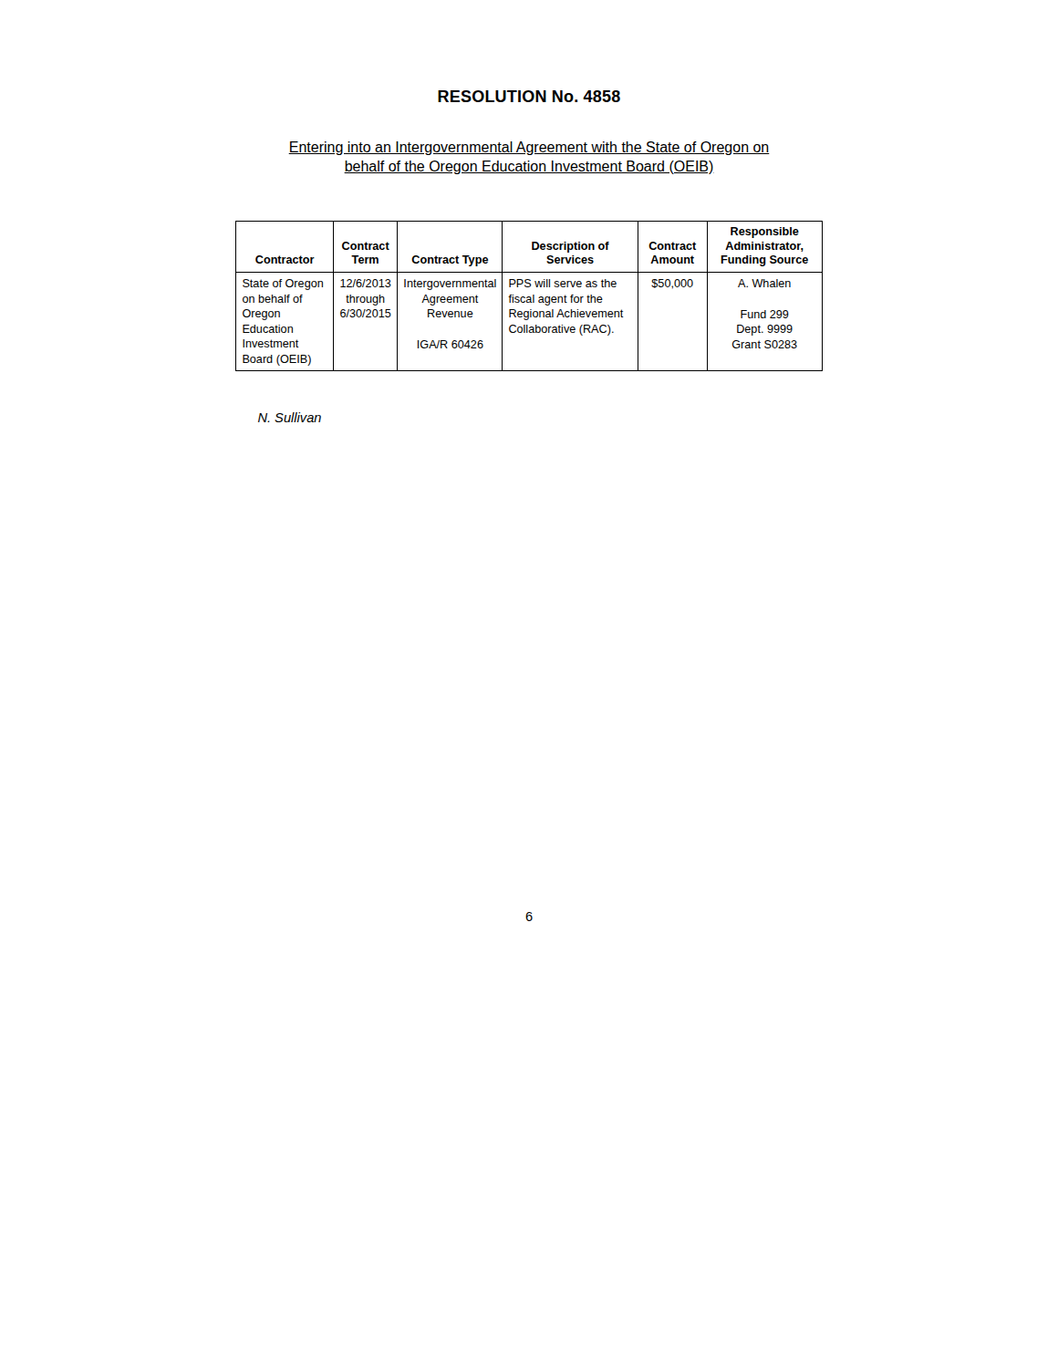RESOLUTION No. 4858
Entering into an Intergovernmental Agreement with the State of Oregon on behalf of the Oregon Education Investment Board (OEIB)
| Contractor | Contract Term | Contract Type | Description of Services | Contract Amount | Responsible Administrator, Funding Source |
| --- | --- | --- | --- | --- | --- |
| State of Oregon on behalf of Oregon Education Investment Board (OEIB) | 12/6/2013 through 6/30/2015 | Intergovernmental Agreement Revenue IGA/R 60426 | PPS will serve as the fiscal agent for the Regional Achievement Collaborative (RAC). | $50,000 | A. Whalen Fund 299 Dept. 9999 Grant S0283 |
N. Sullivan
6